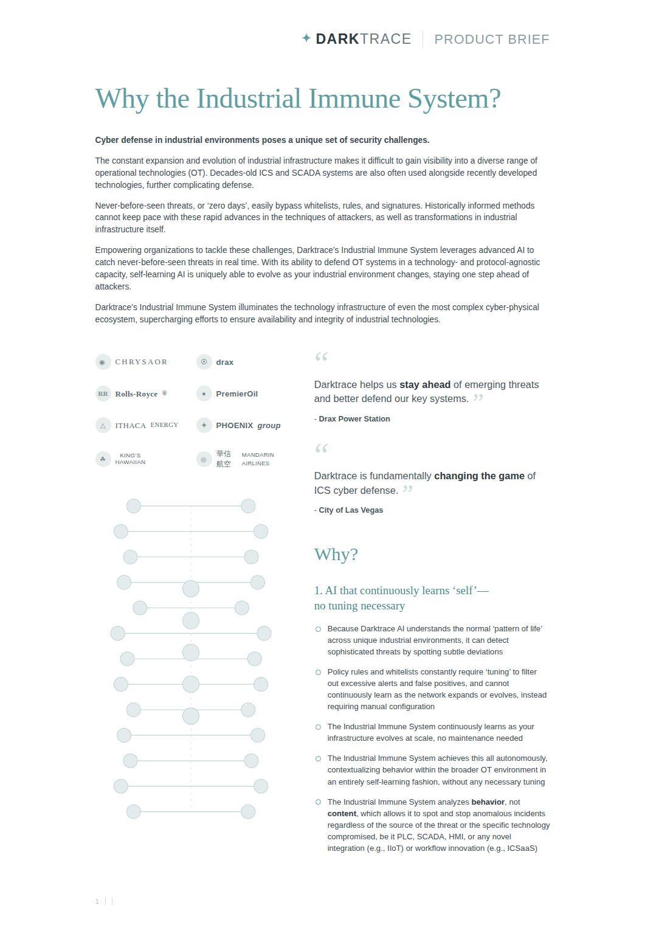✦ DARK TRACE
PRODUCT BRIEF
Why the Industrial Immune System?
Cyber defense in industrial environments poses a unique set of security challenges.
The constant expansion and evolution of industrial infrastructure makes it difficult to gain visibility into a diverse range of operational technologies (OT). Decades-old ICS and SCADA systems are also often used alongside recently developed technologies, further complicating defense.
Never-before-seen threats, or ‘zero days’, easily bypass whitelists, rules, and signatures. Historically informed methods cannot keep pace with these rapid advances in the techniques of attackers, as well as transformations in industrial infrastructure itself.
Empowering organizations to tackle these challenges, Darktrace’s Industrial Immune System leverages advanced AI to catch never-before-seen threats in real time. With its ability to defend OT systems in a technology- and protocol-agnostic capacity, self-learning AI is uniquely able to evolve as your industrial environment changes, staying one step ahead of attackers.
Darktrace’s Industrial Immune System illuminates the technology infrastructure of even the most complex cyber-physical ecosystem, supercharging efforts to ensure availability and integrity of industrial technologies.
◉CHRYSAOR
⦿drax
RRRolls-Royce®
●PremierOil
△ITHACA
ENERGY
✦PHOENIX group
☘KING’S
HAWAIIAN
◎華信航空
MANDARIN AIRLINES
“
Darktrace helps us stay ahead of emerging threats and better defend our key systems.
” Drax Power Station
“
Darktrace is fundamentally changing the game of ICS cyber defense.
” City of Las Vegas
Why?
1. AI that continuously learns ‘self’—
no tuning necessary
Because Darktrace AI understands the normal ‘pattern of life’ across unique industrial environments, it can detect sophisticated threats by spotting subtle deviations
Policy rules and whitelists constantly require ‘tuning’ to filter out excessive alerts and false positives, and cannot continuously learn as the network expands or evolves, instead requiring manual configuration
The Industrial Immune System continuously learns as your infrastructure evolves at scale, no maintenance needed
The Industrial Immune System achieves this all autonomously, contextualizing behavior within the broader OT environment in an entirely self-learning fashion, without any necessary tuning
The Industrial Immune System analyzes behavior, not content, which allows it to spot and stop anomalous incidents regardless of the source of the threat or the specific technology compromised, be it PLC, SCADA, HMI, or any novel integration (e.g., IIoT) or workflow innovation (e.g., ICSaaS)
1